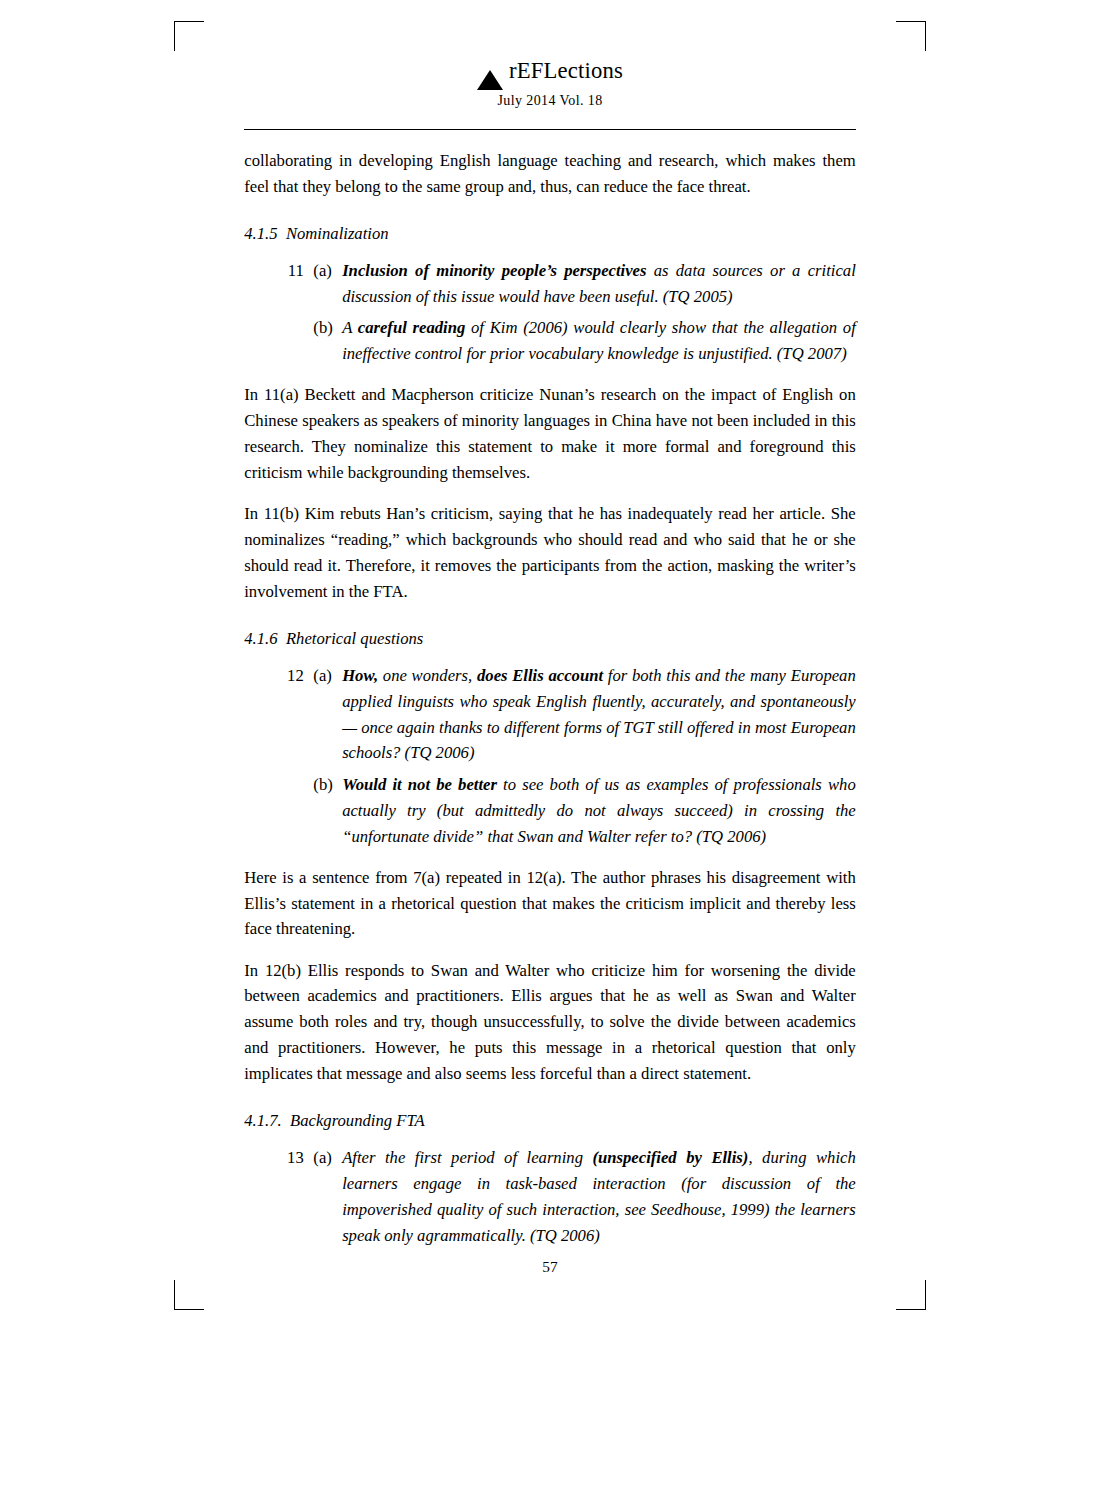rEFLections
July 2014 Vol. 18
collaborating in developing English language teaching and research, which makes them feel that they belong to the same group and, thus, can reduce the face threat.
4.1.5 Nominalization
11
(a)
Inclusion of minority people’s perspectives as data sources or a critical discussion of this issue would have been useful. (TQ 2005)
11
(b)
A careful reading of Kim (2006) would clearly show that the allegation of ineffective control for prior vocabulary knowledge is unjustified. (TQ 2007)
In 11(a) Beckett and Macpherson criticize Nunan’s research on the impact of English on Chinese speakers as speakers of minority languages in China have not been included in this research. They nominalize this statement to make it more formal and foreground this criticism while backgrounding themselves.
In 11(b) Kim rebuts Han’s criticism, saying that he has inadequately read her article. She nominalizes “reading,” which backgrounds who should read and who said that he or she should read it. Therefore, it removes the participants from the action, masking the writer’s involvement in the FTA.
4.1.6 Rhetorical questions
12
(a)
How, one wonders, does Ellis account for both this and the many European applied linguists who speak English fluently, accurately, and spontaneously — once again thanks to different forms of TGT still offered in most European schools? (TQ 2006)
12
(b)
Would it not be better to see both of us as examples of professionals who actually try (but admittedly do not always succeed) in crossing the “unfortunate divide” that Swan and Walter refer to? (TQ 2006)
Here is a sentence from 7(a) repeated in 12(a). The author phrases his disagreement with Ellis’s statement in a rhetorical question that makes the criticism implicit and thereby less face threatening.
In 12(b) Ellis responds to Swan and Walter who criticize him for worsening the divide between academics and practitioners. Ellis argues that he as well as Swan and Walter assume both roles and try, though unsuccessfully, to solve the divide between academics and practitioners. However, he puts this message in a rhetorical question that only implicates that message and also seems less forceful than a direct statement.
4.1.7. Backgrounding FTA
13
(a)
After the first period of learning (unspecified by Ellis), during which learners engage in task-based interaction (for discussion of the impoverished quality of such interaction, see Seedhouse, 1999) the learners speak only agrammatically. (TQ 2006)
57